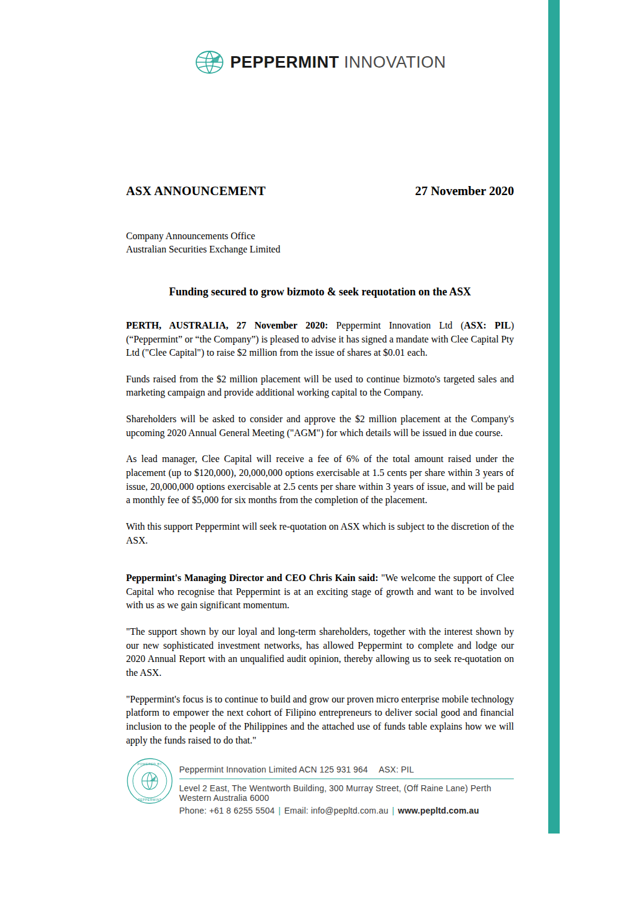PEPPERMINT INNOVATION
ASX ANNOUNCEMENT
27 November 2020
Company Announcements Office
Australian Securities Exchange Limited
Funding secured to grow bizmoto & seek requotation on the ASX
PERTH, AUSTRALIA, 27 November 2020: Peppermint Innovation Ltd (ASX: PIL) (“Peppermint” or “the Company”) is pleased to advise it has signed a mandate with Clee Capital Pty Ltd ("Clee Capital") to raise $2 million from the issue of shares at $0.01 each.
Funds raised from the $2 million placement will be used to continue bizmoto's targeted sales and marketing campaign and provide additional working capital to the Company.
Shareholders will be asked to consider and approve the $2 million placement at the Company's upcoming 2020 Annual General Meeting ("AGM") for which details will be issued in due course.
As lead manager, Clee Capital will receive a fee of 6% of the total amount raised under the placement (up to $120,000), 20,000,000 options exercisable at 1.5 cents per share within 3 years of issue, 20,000,000 options exercisable at 2.5 cents per share within 3 years of issue, and will be paid a monthly fee of $5,000 for six months from the completion of the placement.
With this support Peppermint will seek re-quotation on ASX which is subject to the discretion of the ASX.
Peppermint's Managing Director and CEO Chris Kain said: "We welcome the support of Clee Capital who recognise that Peppermint is at an exciting stage of growth and want to be involved with us as we gain significant momentum.
"The support shown by our loyal and long-term shareholders, together with the interest shown by our new sophisticated investment networks, has allowed Peppermint to complete and lodge our 2020 Annual Report with an unqualified audit opinion, thereby allowing us to seek re-quotation on the ASX.
"Peppermint's focus is to continue to build and grow our proven micro enterprise mobile technology platform to empower the next cohort of Filipino entrepreneurs to deliver social good and financial inclusion to the people of the Philippines and the attached use of funds table explains how we will apply the funds raised to do that."
POWERED BY PEPPERMINT
Peppermint Innovation Limited ACN 125 931 964ASX: PIL
Level 2 East, The Wentworth Building, 300 Murray Street, (Off Raine Lane) Perth Western Australia 6000
Phone: +61 8 6255 5504|Email: info@pepltd.com.au|www.pepltd.com.au